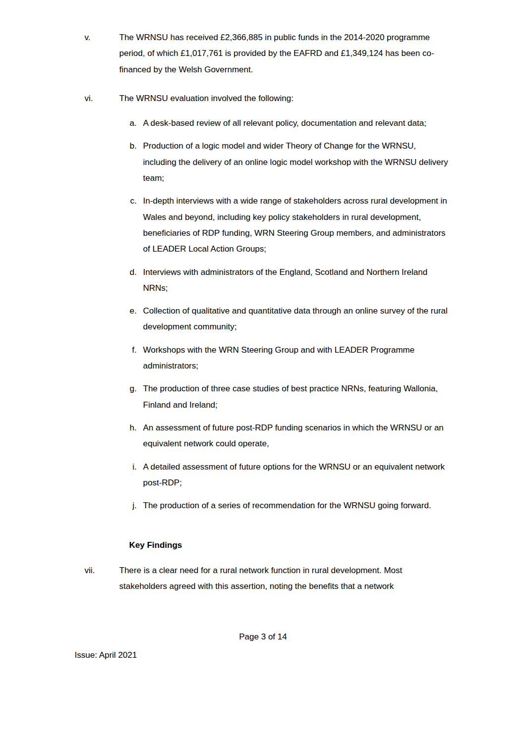v.
The WRNSU has received £2,366,885 in public funds in the 2014-2020 programme period, of which £1,017,761 is provided by the EAFRD and £1,349,124 has been co-financed by the Welsh Government.
vi.
The WRNSU evaluation involved the following:
A desk-based review of all relevant policy, documentation and relevant data;
Production of a logic model and wider Theory of Change for the WRNSU, including the delivery of an online logic model workshop with the WRNSU delivery team;
In-depth interviews with a wide range of stakeholders across rural development in Wales and beyond, including key policy stakeholders in rural development, beneficiaries of RDP funding, WRN Steering Group members, and administrators of LEADER Local Action Groups;
Interviews with administrators of the England, Scotland and Northern Ireland NRNs;
Collection of qualitative and quantitative data through an online survey of the rural development community;
Workshops with the WRN Steering Group and with LEADER Programme administrators;
The production of three case studies of best practice NRNs, featuring Wallonia, Finland and Ireland;
An assessment of future post-RDP funding scenarios in which the WRNSU or an equivalent network could operate,
A detailed assessment of future options for the WRNSU or an equivalent network post-RDP;
The production of a series of recommendation for the WRNSU going forward.
Key Findings
vii.
There is a clear need for a rural network function in rural development. Most stakeholders agreed with this assertion, noting the benefits that a network
Page 3 of 14
Issue: April 2021